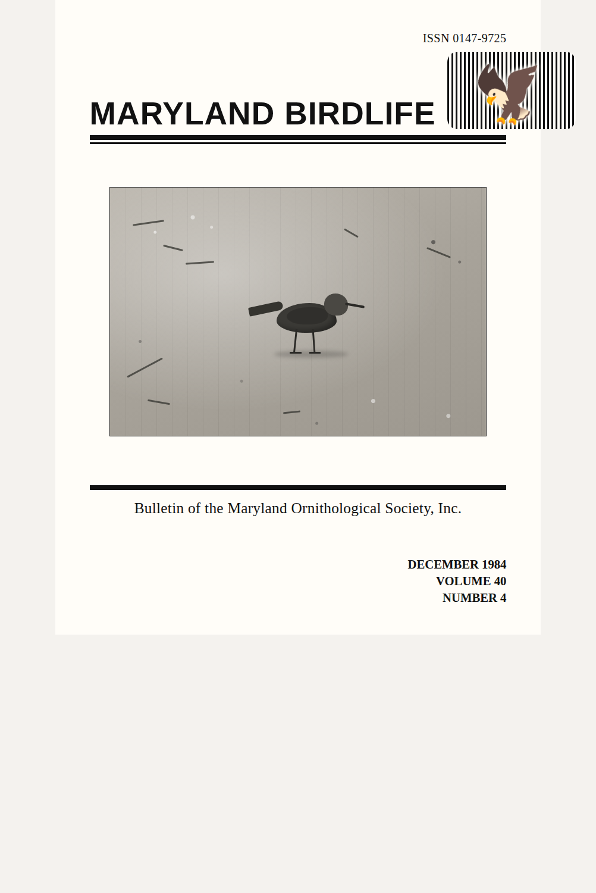ISSN 0147-9725
MARYLAND BIRDLIFE
🦅
Bulletin of the Maryland Ornithological Society, Inc.
DECEMBER 1984
VOLUME 40
NUMBER 4